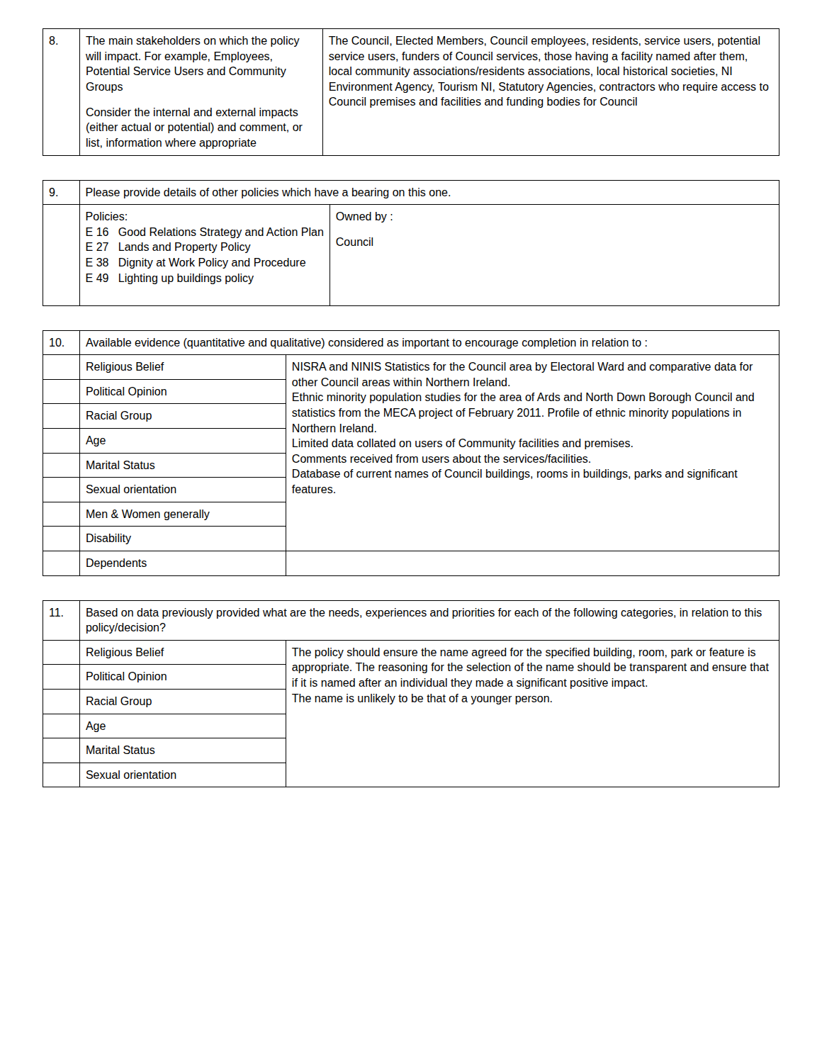| 8. | The main stakeholders on which the policy will impact. For example, Employees, Potential Service Users and Community Groups Consider the internal and external impacts (either actual or potential) and comment, or list, information where appropriate | The Council, Elected Members, Council employees, residents, service users, potential service users, funders of Council services, those having a facility named after them, local community associations/residents associations, local historical societies, NI Environment Agency, Tourism NI, Statutory Agencies, contractors who require access to Council premises and facilities and funding bodies for Council |
| 9. | Please provide details of other policies which have a bearing on this one. |
| | Policies: E 16 Good Relations Strategy and Action Plan E 27 Lands and Property Policy E 38 Dignity at Work Policy and Procedure E 49 Lighting up buildings policy | Owned by : Council |
| 10. | Available evidence (quantitative and qualitative) considered as important to encourage completion in relation to : |
| | Religious Belief | NISRA and NINIS Statistics for the Council area by Electoral Ward and comparative data for other Council areas within Northern Ireland. Ethnic minority population studies for the area of Ards and North Down Borough Council and statistics from the MECA project of February 2011. Profile of ethnic minority populations in Northern Ireland. Limited data collated on users of Community facilities and premises. Comments received from users about the services/facilities. Database of current names of Council buildings, rooms in buildings, parks and significant features. |
| | Political Opinion |
| | Racial Group |
| | Age |
| | Marital Status |
| | Sexual orientation |
| | Men & Women generally |
| | Disability |
| | Dependents | |
| 11. | Based on data previously provided what are the needs, experiences and priorities for each of the following categories, in relation to this policy/decision? |
| | Religious Belief | The policy should ensure the name agreed for the specified building, room, park or feature is appropriate. The reasoning for the selection of the name should be transparent and ensure that if it is named after an individual they made a significant positive impact. The name is unlikely to be that of a younger person. |
| | Political Opinion |
| | Racial Group |
| | Age |
| | Marital Status |
| | Sexual orientation |